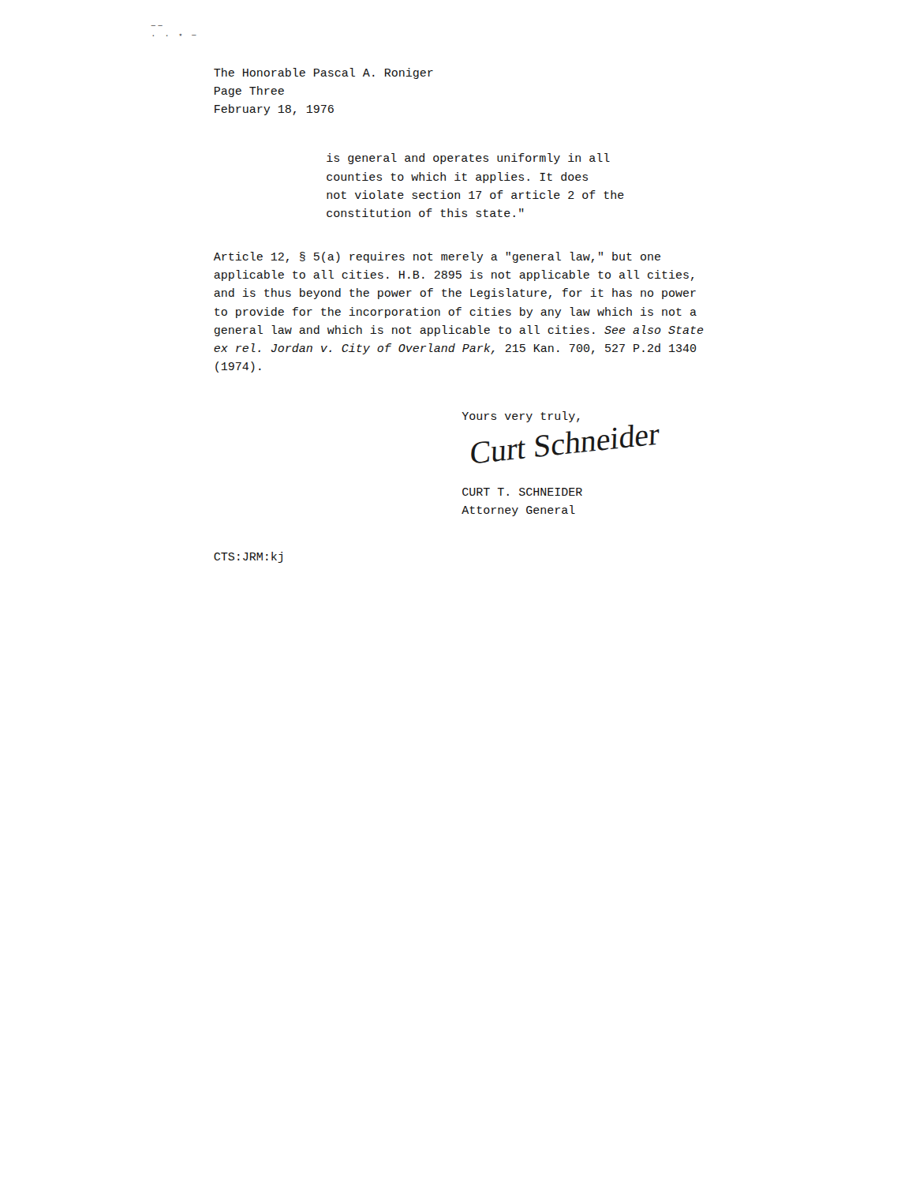−− · · ⋆ −
The Honorable Pascal A. Roniger Page Three February 18, 1976
is general and operates uniformly in all counties to which it applies. It does not violate section 17 of article 2 of the constitution of this state."
Article 12, § 5(a) requires not merely a "general law," but one applicable to all cities. H.B. 2895 is not applicable to all cities, and is thus beyond the power of the Legislature, for it has no power to provide for the incorporation of cities by any law which is not a general law and which is not applicable to all cities. See also State ex rel. Jordan v. City of Overland Park, 215 Kan. 700, 527 P.2d 1340 (1974).
Yours very truly,
Curt Schneider
CURT T. SCHNEIDER
Attorney General
CTS:JRM:kj